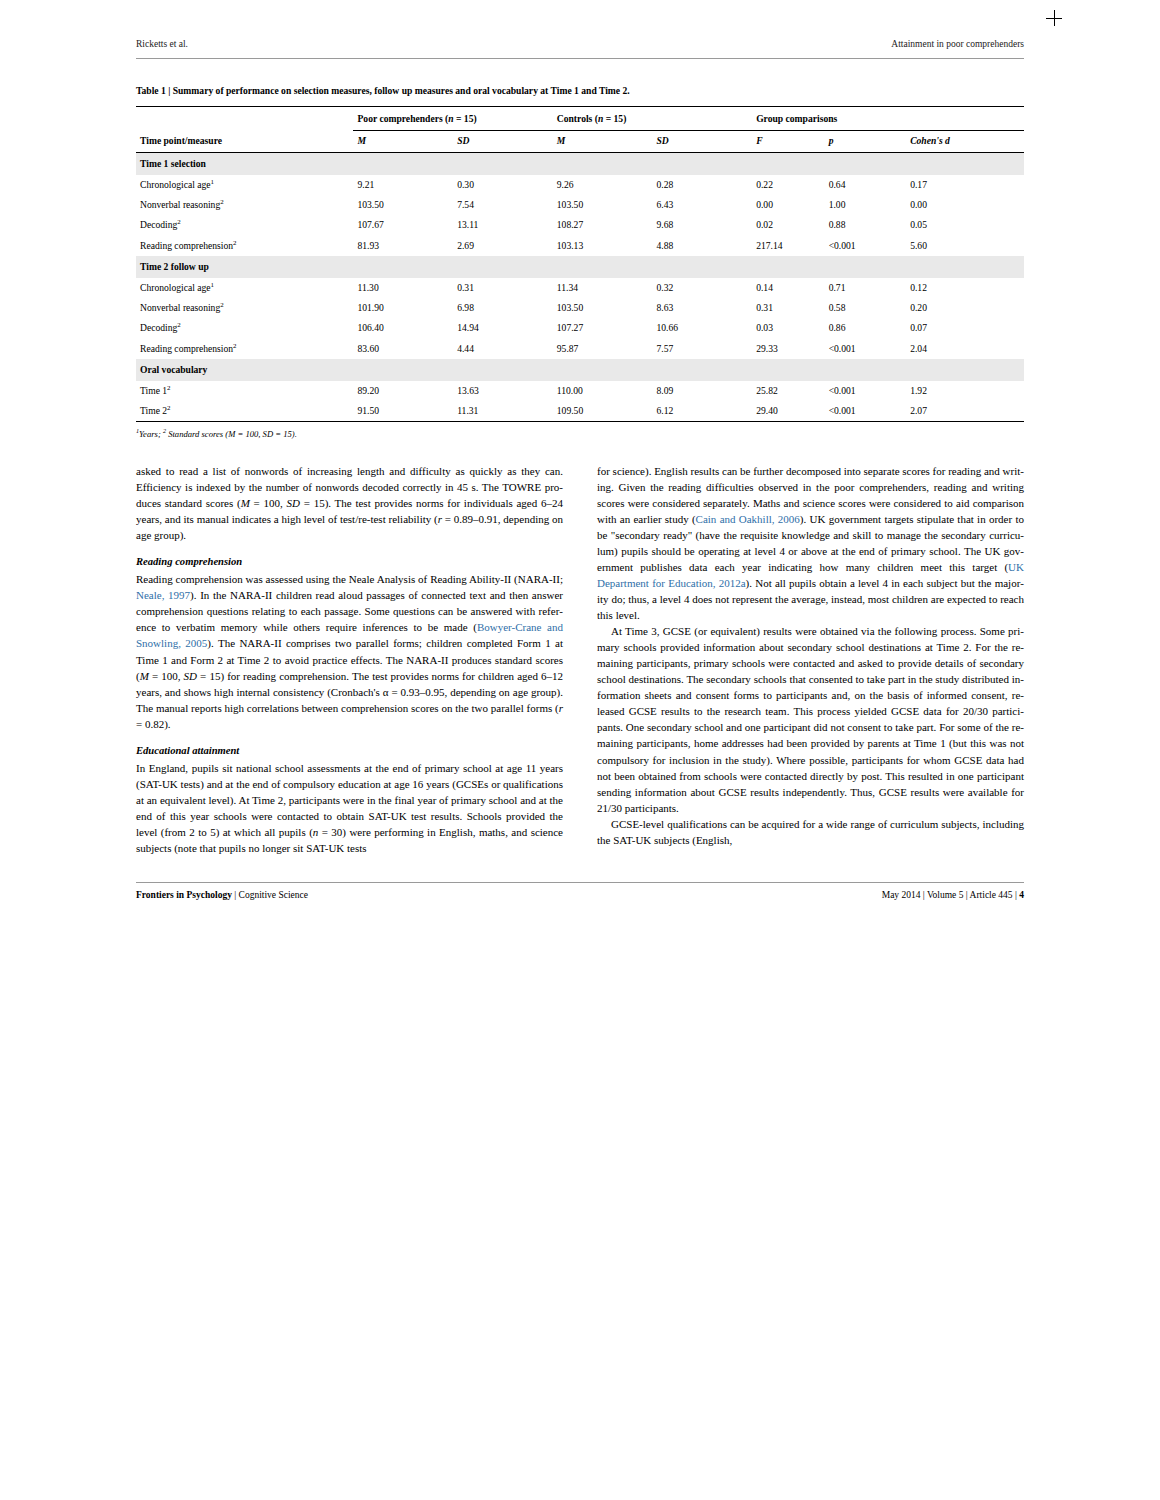Ricketts et al.
Attainment in poor comprehenders
Table 1 | Summary of performance on selection measures, follow up measures and oral vocabulary at Time 1 and Time 2.
| Time point/measure | Poor comprehenders ( n = 15) | Controls ( n = 15) | Group comparisons |
| --- | --- | --- | --- |
| M | SD | M | SD | F | p | Cohen's d |
| Time 1 selection |
| Chronological age 1 | 9.21 | 0.30 | 9.26 | 0.28 | 0.22 | 0.64 | 0.17 |
| Nonverbal reasoning 2 | 103.50 | 7.54 | 103.50 | 6.43 | 0.00 | 1.00 | 0.00 |
| Decoding 2 | 107.67 | 13.11 | 108.27 | 9.68 | 0.02 | 0.88 | 0.05 |
| Reading comprehension 2 | 81.93 | 2.69 | 103.13 | 4.88 | 217.14 | <0.001 | 5.60 |
| Time 2 follow up |
| Chronological age 1 | 11.30 | 0.31 | 11.34 | 0.32 | 0.14 | 0.71 | 0.12 |
| Nonverbal reasoning 2 | 101.90 | 6.98 | 103.50 | 8.63 | 0.31 | 0.58 | 0.20 |
| Decoding 2 | 106.40 | 14.94 | 107.27 | 10.66 | 0.03 | 0.86 | 0.07 |
| Reading comprehension 2 | 83.60 | 4.44 | 95.87 | 7.57 | 29.33 | <0.001 | 2.04 |
| Oral vocabulary |
| Time 1 2 | 89.20 | 13.63 | 110.00 | 8.09 | 25.82 | <0.001 | 1.92 |
| Time 2 2 | 91.50 | 11.31 | 109.50 | 6.12 | 29.40 | <0.001 | 2.07 |
1Years; 2 Standard scores (M = 100, SD = 15).
asked to read a list of nonwords of increasing length and difficulty as quickly as they can. Efficiency is indexed by the number of nonwords decoded correctly in 45 s. The TOWRE produces standard scores (M = 100, SD = 15). The test provides norms for individuals aged 6–24 years, and its manual indicates a high level of test/re-test reliability (r = 0.89–0.91, depending on age group).
Reading comprehension
Reading comprehension was assessed using the Neale Analysis of Reading Ability-II (NARA-II; Neale, 1997). In the NARA-II children read aloud passages of connected text and then answer comprehension questions relating to each passage. Some questions can be answered with reference to verbatim memory while others require inferences to be made (Bowyer-Crane and Snowling, 2005). The NARA-II comprises two parallel forms; children completed Form 1 at Time 1 and Form 2 at Time 2 to avoid practice effects. The NARA-II produces standard scores (M = 100, SD = 15) for reading comprehension. The test provides norms for children aged 6–12 years, and shows high internal consistency (Cronbach's α = 0.93–0.95, depending on age group). The manual reports high correlations between comprehension scores on the two parallel forms (r = 0.82).
Educational attainment
In England, pupils sit national school assessments at the end of primary school at age 11 years (SAT-UK tests) and at the end of compulsory education at age 16 years (GCSEs or qualifications at an equivalent level). At Time 2, participants were in the final year of primary school and at the end of this year schools were contacted to obtain SAT-UK test results. Schools provided the level (from 2 to 5) at which all pupils (n = 30) were performing in English, maths, and science subjects (note that pupils no longer sit SAT-UK tests
for science). English results can be further decomposed into separate scores for reading and writing. Given the reading difficulties observed in the poor comprehenders, reading and writing scores were considered separately. Maths and science scores were considered to aid comparison with an earlier study (Cain and Oakhill, 2006). UK government targets stipulate that in order to be "secondary ready" (have the requisite knowledge and skill to manage the secondary curriculum) pupils should be operating at level 4 or above at the end of primary school. The UK government publishes data each year indicating how many children meet this target (UK Department for Education, 2012a). Not all pupils obtain a level 4 in each subject but the majority do; thus, a level 4 does not represent the average, instead, most children are expected to reach this level.
At Time 3, GCSE (or equivalent) results were obtained via the following process. Some primary schools provided information about secondary school destinations at Time 2. For the remaining participants, primary schools were contacted and asked to provide details of secondary school destinations. The secondary schools that consented to take part in the study distributed information sheets and consent forms to participants and, on the basis of informed consent, released GCSE results to the research team. This process yielded GCSE data for 20/30 participants. One secondary school and one participant did not consent to take part. For some of the remaining participants, home addresses had been provided by parents at Time 1 (but this was not compulsory for inclusion in the study). Where possible, participants for whom GCSE data had not been obtained from schools were contacted directly by post. This resulted in one participant sending information about GCSE results independently. Thus, GCSE results were available for 21/30 participants.
GCSE-level qualifications can be acquired for a wide range of curriculum subjects, including the SAT-UK subjects (English,
Frontiers in Psychology | Cognitive Science
May 2014 | Volume 5 | Article 445 | 4